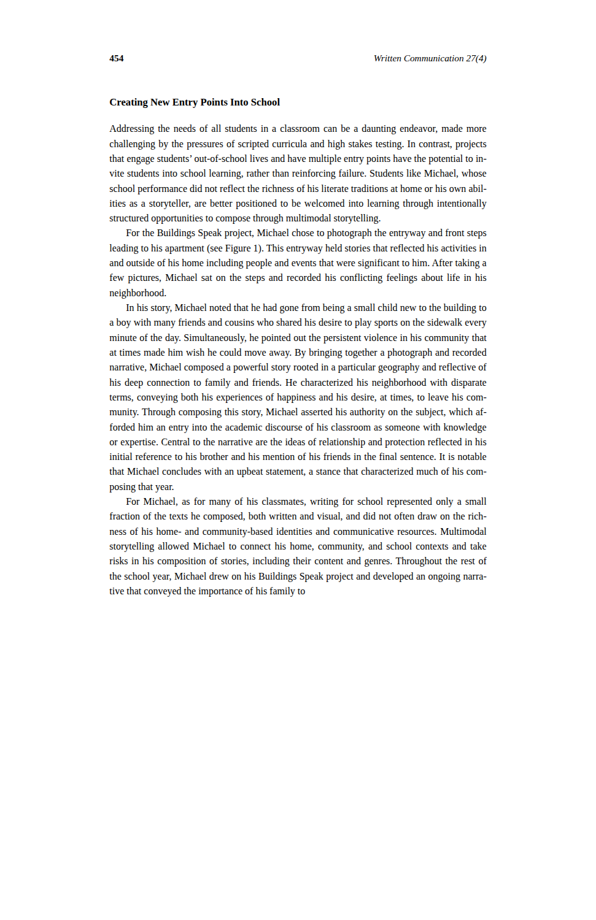454 Written Communication 27(4)
Creating New Entry Points Into School
Addressing the needs of all students in a classroom can be a daunting endeavor, made more challenging by the pressures of scripted curricula and high stakes testing. In contrast, projects that engage students’ out-of-school lives and have multiple entry points have the potential to invite students into school learning, rather than reinforcing failure. Students like Michael, whose school performance did not reflect the richness of his literate traditions at home or his own abilities as a storyteller, are better positioned to be welcomed into learning through intentionally structured opportunities to compose through multimodal storytelling.
For the Buildings Speak project, Michael chose to photograph the entryway and front steps leading to his apartment (see Figure 1). This entryway held stories that reflected his activities in and outside of his home including people and events that were significant to him. After taking a few pictures, Michael sat on the steps and recorded his conflicting feelings about life in his neighborhood.
In his story, Michael noted that he had gone from being a small child new to the building to a boy with many friends and cousins who shared his desire to play sports on the sidewalk every minute of the day. Simultaneously, he pointed out the persistent violence in his community that at times made him wish he could move away. By bringing together a photograph and recorded narrative, Michael composed a powerful story rooted in a particular geography and reflective of his deep connection to family and friends. He characterized his neighborhood with disparate terms, conveying both his experiences of happiness and his desire, at times, to leave his community. Through composing this story, Michael asserted his authority on the subject, which afforded him an entry into the academic discourse of his classroom as someone with knowledge or expertise. Central to the narrative are the ideas of relationship and protection reflected in his initial reference to his brother and his mention of his friends in the final sentence. It is notable that Michael concludes with an upbeat statement, a stance that characterized much of his composing that year.
For Michael, as for many of his classmates, writing for school represented only a small fraction of the texts he composed, both written and visual, and did not often draw on the richness of his home- and community-based identities and communicative resources. Multimodal storytelling allowed Michael to connect his home, community, and school contexts and take risks in his composition of stories, including their content and genres. Throughout the rest of the school year, Michael drew on his Buildings Speak project and developed an ongoing narrative that conveyed the importance of his family to